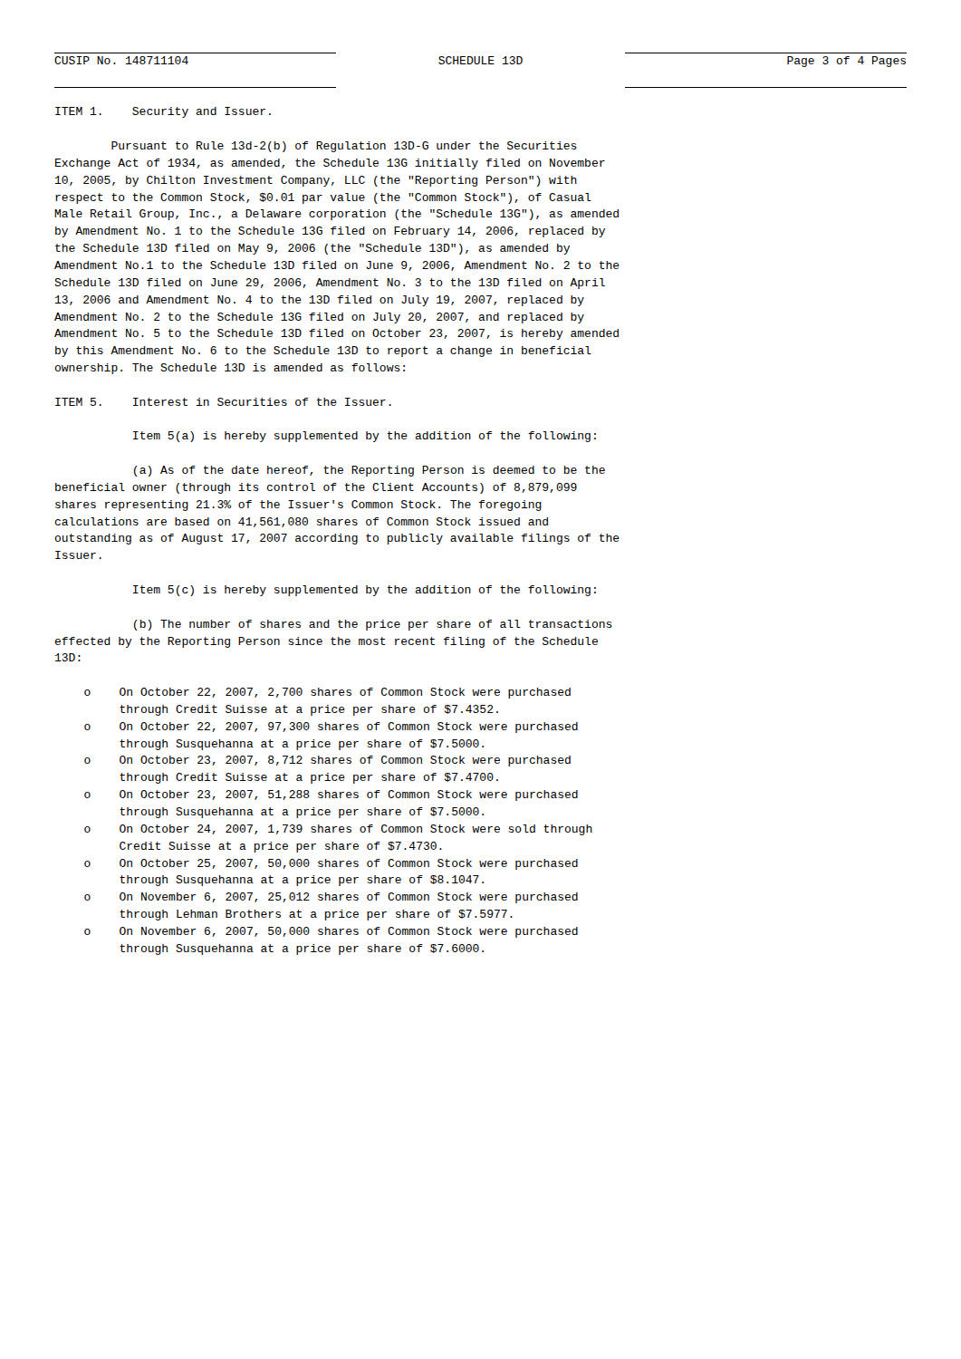| CUSIP No. 148711104 | SCHEDULE 13D | Page 3 of 4 Pages |
ITEM 1.    Security and Issuer.
        Pursuant to Rule 13d-2(b) of Regulation 13D-G under the Securities
Exchange Act of 1934, as amended, the Schedule 13G initially filed on November
10, 2005, by Chilton Investment Company, LLC (the "Reporting Person") with
respect to the Common Stock, $0.01 par value (the "Common Stock"), of Casual
Male Retail Group, Inc., a Delaware corporation (the "Schedule 13G"), as amended
by Amendment No. 1 to the Schedule 13G filed on February 14, 2006, replaced by
the Schedule 13D filed on May 9, 2006 (the "Schedule 13D"), as amended by
Amendment No.1 to the Schedule 13D filed on June 9, 2006, Amendment No. 2 to the
Schedule 13D filed on June 29, 2006, Amendment No. 3 to the 13D filed on April
13, 2006 and Amendment No. 4 to the 13D filed on July 19, 2007, replaced by
Amendment No. 2 to the Schedule 13G filed on July 20, 2007, and replaced by
Amendment No. 5 to the Schedule 13D filed on October 23, 2007, is hereby amended
by this Amendment No. 6 to the Schedule 13D to report a change in beneficial
ownership. The Schedule 13D is amended as follows:
ITEM 5.    Interest in Securities of the Issuer.
           Item 5(a) is hereby supplemented by the addition of the following:
           (a) As of the date hereof, the Reporting Person is deemed to be the
beneficial owner (through its control of the Client Accounts) of 8,879,099
shares representing 21.3% of the Issuer's Common Stock. The foregoing
calculations are based on 41,561,080 shares of Common Stock issued and
outstanding as of August 17, 2007 according to publicly available filings of the
Issuer.
           Item 5(c) is hereby supplemented by the addition of the following:
           (b) The number of shares and the price per share of all transactions
effected by the Reporting Person since the most recent filing of the Schedule
13D:
On October 22, 2007, 2,700 shares of Common Stock were purchased
through Credit Suisse at a price per share of $7.4352.
On October 22, 2007, 97,300 shares of Common Stock were purchased
through Susquehanna at a price per share of $7.5000.
On October 23, 2007, 8,712 shares of Common Stock were purchased
through Credit Suisse at a price per share of $7.4700.
On October 23, 2007, 51,288 shares of Common Stock were purchased
through Susquehanna at a price per share of $7.5000.
On October 24, 2007, 1,739 shares of Common Stock were sold through
Credit Suisse at a price per share of $7.4730.
On October 25, 2007, 50,000 shares of Common Stock were purchased
through Susquehanna at a price per share of $8.1047.
On November 6, 2007, 25,012 shares of Common Stock were purchased
through Lehman Brothers at a price per share of $7.5977.
On November 6, 2007, 50,000 shares of Common Stock were purchased
through Susquehanna at a price per share of $7.6000.